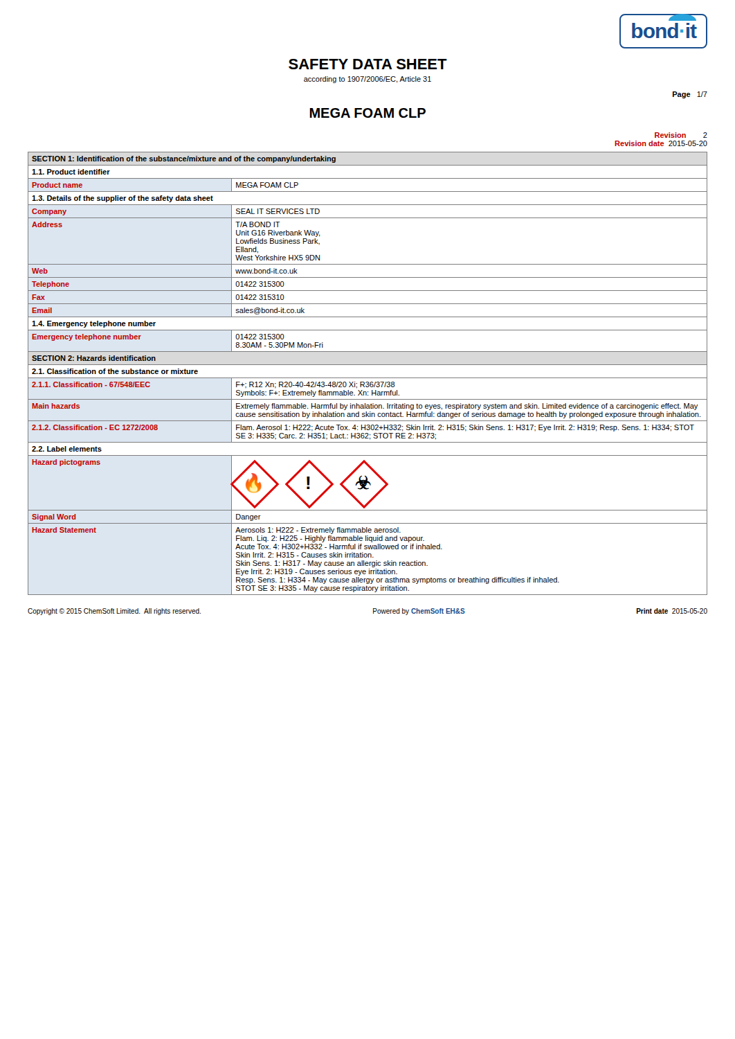bond·it
SAFETY DATA SHEET
according to 1907/2006/EC, Article 31
Page 1/7
MEGA FOAM CLP
Revision 2
Revision date 2015-05-20
| SECTION 1: Identification of the substance/mixture and of the company/undertaking |
| 1.1. Product identifier |
| Product name | MEGA FOAM CLP |
| 1.3. Details of the supplier of the safety data sheet |
| Company | SEAL IT SERVICES LTD |
| Address | T/A BOND IT Unit G16 Riverbank Way, Lowfields Business Park, Elland, West Yorkshire HX5 9DN |
| Web | www.bond-it.co.uk |
| Telephone | 01422 315300 |
| Fax | 01422 315310 |
| Email | sales@bond-it.co.uk |
| 1.4. Emergency telephone number |
| Emergency telephone number | 01422 315300 8.30AM - 5.30PM Mon-Fri |
| SECTION 2: Hazards identification |
| 2.1. Classification of the substance or mixture |
| 2.1.1. Classification - 67/548/EEC | F+; R12 Xn; R20-40-42/43-48/20 Xi; R36/37/38 Symbols: F+: Extremely flammable. Xn: Harmful. |
| Main hazards | Extremely flammable. Harmful by inhalation. Irritating to eyes, respiratory system and skin. Limited evidence of a carcinogenic effect. May cause sensitisation by inhalation and skin contact. Harmful: danger of serious damage to health by prolonged exposure through inhalation. |
| 2.1.2. Classification - EC 1272/2008 | Flam. Aerosol 1: H222; Acute Tox. 4: H302+H332; Skin Irrit. 2: H315; Skin Sens. 1: H317; Eye Irrit. 2: H319; Resp. Sens. 1: H334; STOT SE 3: H335; Carc. 2: H351; Lact.: H362; STOT RE 2: H373; |
| 2.2. Label elements |
| Hazard pictograms | 🔥 ! ☣ |
| Signal Word | Danger |
| Hazard Statement | Aerosols 1: H222 - Extremely flammable aerosol. Flam. Liq. 2: H225 - Highly flammable liquid and vapour. Acute Tox. 4: H302+H332 - Harmful if swallowed or if inhaled. Skin Irrit. 2: H315 - Causes skin irritation. Skin Sens. 1: H317 - May cause an allergic skin reaction. Eye Irrit. 2: H319 - Causes serious eye irritation. Resp. Sens. 1: H334 - May cause allergy or asthma symptoms or breathing difficulties if inhaled. STOT SE 3: H335 - May cause respiratory irritation. |
Copyright © 2015 ChemSoft Limited. All rights reserved.
Powered by ChemSoft EH&S
Print date 2015-05-20